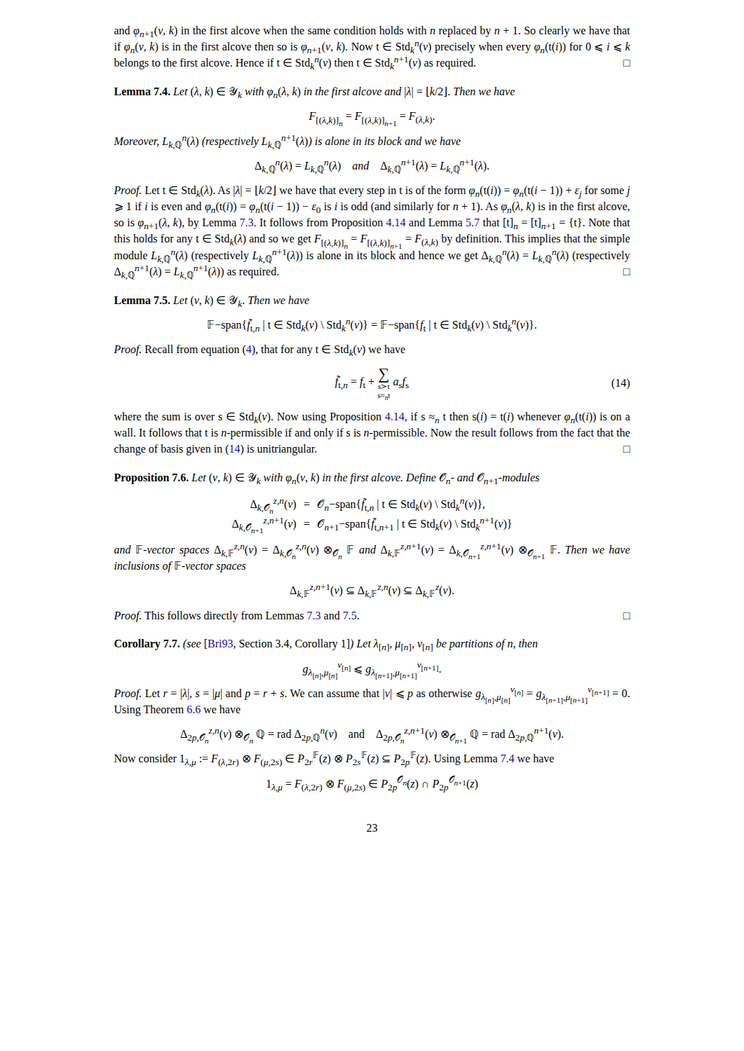and φn+1(ν, k) in the first alcove when the same condition holds with n replaced by n + 1. So clearly we have that if φn(ν, k) is in the first alcove then so is φn+1(ν, k). Now t ∈ Stdkn(ν) precisely when every φn(t(i)) for 0 ⩽ i ⩽ k belongs to the first alcove. Hence if t ∈ Stdkn(ν) then t ∈ Stdkn+1(ν) as required. □
Lemma 7.4. Let (λ, k) ∈ 𝒴k with φn(λ, k) in the first alcove and |λ| = ⌊k/2⌋. Then we have
F[(λ,k)]n = F[(λ,k)]n+1 = F(λ,k).
Moreover, Lk,ℚn(λ) (respectively Lk,ℚn+1(λ)) is alone in its block and we have
Δk,ℚn(λ) = Lk,ℚn(λ) and Δk,ℚn+1(λ) = Lk,ℚn+1(λ).
Proof. Let t ∈ Stdk(λ). As |λ| = ⌊k/2⌋ we have that every step in t is of the form φn(t(i)) = φn(t(i − 1)) + εj for some j ⩾ 1 if i is even and φn(t(i)) = φn(t(i − 1)) − ε0 is i is odd (and similarly for n + 1). As φn(λ, k) is in the first alcove, so is φn+1(λ, k), by Lemma 7.3. It follows from Proposition 4.14 and Lemma 5.7 that [t]n = [t]n+1 = {t}. Note that this holds for any t ∈ Stdk(λ) and so we get F[(λ,k)]n = F[(λ,k)]n+1 = F(λ,k) by definition. This implies that the simple module Lk,ℚn(λ) (respectively Lk,ℚn+1(λ)) is alone in its block and hence we get Δk,ℚn(λ) = Lk,ℚn(λ) (respectively Δk,ℚn+1(λ) = Lk,ℚn+1(λ)) as required. □
Lemma 7.5. Let (ν, k) ∈ 𝒴k. Then we have
𝔽−span{f̃t,n | t ∈ Stdk(ν) \ Stdkn(ν)} = 𝔽−span{ft | t ∈ Stdk(ν) \ Stdkn(ν)}.
Proof. Recall from equation (4), that for any t ∈ Stdk(ν) we have
f̃t,n = ft + ∑s≻t
s≈nt asfs (14)
where the sum is over s ∈ Stdk(ν). Now using Proposition 4.14, if s ≈n t then s(i) = t(i) whenever φn(t(i)) is on a wall. It follows that t is n-permissible if and only if s is n-permissible. Now the result follows from the fact that the change of basis given in (14) is unitriangular. □
Proposition 7.6. Let (ν, k) ∈ 𝒴k with φn(ν, k) in the first alcove. Define 𝒪n- and 𝒪n+1-modules
| Δ k ,𝒪 n z , n ( ν ) | = | 𝒪 n −span{ f̃ t, n / t ∈ Std k ( ν ) \ Std k n ( ν )}, |
| Δ k ,𝒪 n +1 z , n +1 ( ν ) | = | 𝒪 n +1 −span{ f̃ t, n +1 / t ∈ Std k ( ν ) \ Std k n +1 ( ν )} |
and 𝔽-vector spaces Δk,𝔽z,n(ν) = Δk,𝒪nz,n(ν) ⊗𝒪n 𝔽 and Δk,𝔽z,n+1(ν) = Δk,𝒪n+1z,n+1(ν) ⊗𝒪n+1 𝔽. Then we have inclusions of 𝔽-vector spaces
Δk,𝔽z,n+1(ν) ⊆ Δk,𝔽z,n(ν) ⊆ Δk,𝔽z(ν).
Proof. This follows directly from Lemmas 7.3 and 7.5. □
Corollary 7.7. (see [Bri93, Section 3.4, Corollary 1]) Let λ[n], μ[n], ν[n] be partitions of n, then
gλ[n],μ[n]ν[n] ⩽ gλ[n+1],μ[n+1]ν[n+1].
Proof. Let r = |λ|, s = |μ| and p = r + s. We can assume that |ν| ⩽ p as otherwise gλ[n],μ[n]ν[n] = gλ[n+1],μ[n+1]ν[n+1] = 0. Using Theorem 6.6 we have
Δ2p,𝒪nz,n(ν) ⊗𝒪n ℚ = rad Δ2p,ℚn(ν) and Δ2p,𝒪nz,n+1(ν) ⊗𝒪n+1 ℚ = rad Δ2p,ℚn+1(ν).
Now consider 1λ,μ := F(λ,2r) ⊗ F(μ,2s) ∈ P2r𝔽(z) ⊗ P2s𝔽(z) ⊆ P2p𝔽(z). Using Lemma 7.4 we have
1λ,μ = F(λ,2r) ⊗ F(μ,2s) ∈ P2p𝒪n(z) ∩ P2p𝒪n+1(z)
23